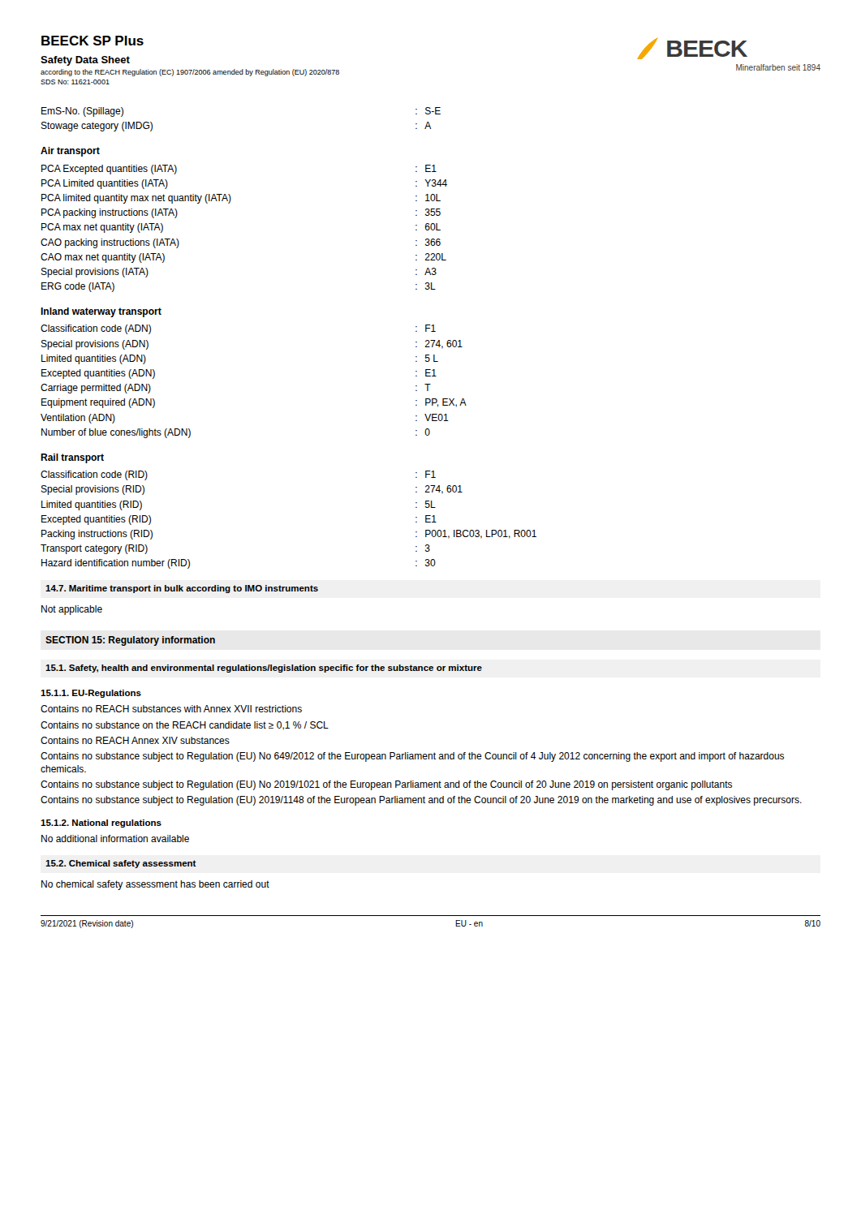BEECK SP Plus
Safety Data Sheet
according to the REACH Regulation (EC) 1907/2006 amended by Regulation (EU) 2020/878
SDS No: 11621-0001
BEECK
Mineralfarben seit 1894
| EmS-No. (Spillage) | : | S-E |
| Stowage category (IMDG) | : | A |
Air transport
| PCA Excepted quantities (IATA) | : | E1 |
| PCA Limited quantities (IATA) | : | Y344 |
| PCA limited quantity max net quantity (IATA) | : | 10L |
| PCA packing instructions (IATA) | : | 355 |
| PCA max net quantity (IATA) | : | 60L |
| CAO packing instructions (IATA) | : | 366 |
| CAO max net quantity (IATA) | : | 220L |
| Special provisions (IATA) | : | A3 |
| ERG code (IATA) | : | 3L |
Inland waterway transport
| Classification code (ADN) | : | F1 |
| Special provisions (ADN) | : | 274, 601 |
| Limited quantities (ADN) | : | 5 L |
| Excepted quantities (ADN) | : | E1 |
| Carriage permitted (ADN) | : | T |
| Equipment required (ADN) | : | PP, EX, A |
| Ventilation (ADN) | : | VE01 |
| Number of blue cones/lights (ADN) | : | 0 |
Rail transport
| Classification code (RID) | : | F1 |
| Special provisions (RID) | : | 274, 601 |
| Limited quantities (RID) | : | 5L |
| Excepted quantities (RID) | : | E1 |
| Packing instructions (RID) | : | P001, IBC03, LP01, R001 |
| Transport category (RID) | : | 3 |
| Hazard identification number (RID) | : | 30 |
14.7. Maritime transport in bulk according to IMO instruments
Not applicable
SECTION 15: Regulatory information
15.1. Safety, health and environmental regulations/legislation specific for the substance or mixture
15.1.1. EU-Regulations
Contains no REACH substances with Annex XVII restrictions
Contains no substance on the REACH candidate list ≥ 0,1 % / SCL
Contains no REACH Annex XIV substances
Contains no substance subject to Regulation (EU) No 649/2012 of the European Parliament and of the Council of 4 July 2012 concerning the export and import of hazardous chemicals.
Contains no substance subject to Regulation (EU) No 2019/1021 of the European Parliament and of the Council of 20 June 2019 on persistent organic pollutants
Contains no substance subject to Regulation (EU) 2019/1148 of the European Parliament and of the Council of 20 June 2019 on the marketing and use of explosives precursors.
15.1.2. National regulations
No additional information available
15.2. Chemical safety assessment
No chemical safety assessment has been carried out
9/21/2021 (Revision date) EU - en 8/10